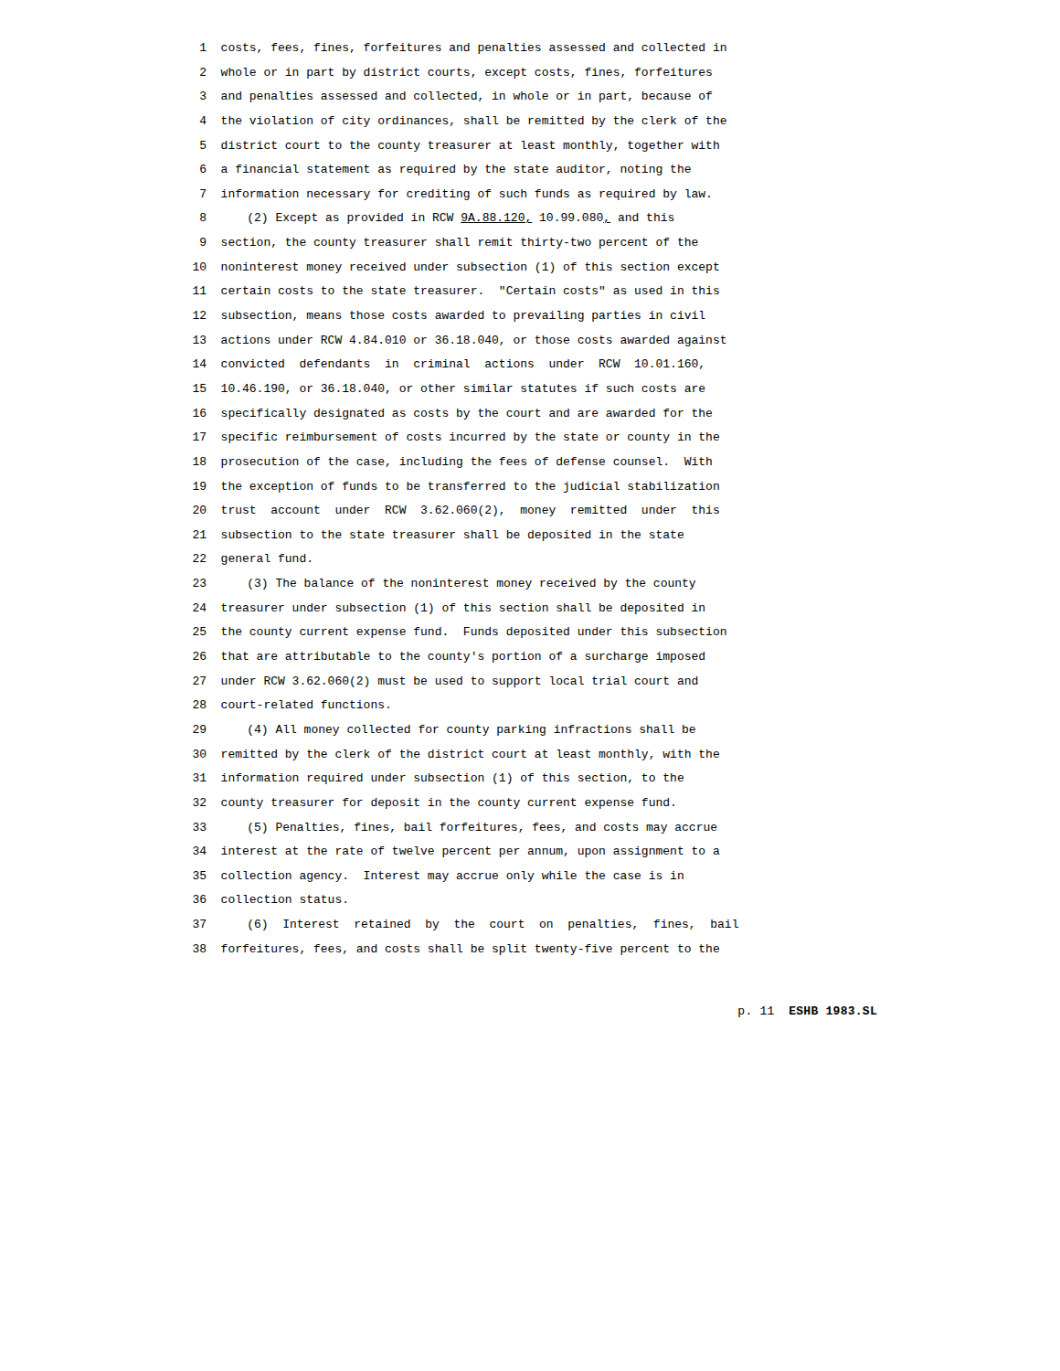costs, fees, fines, forfeitures and penalties assessed and collected in
whole or in part by district courts, except costs, fines, forfeitures
and penalties assessed and collected, in whole or in part, because of
the violation of city ordinances, shall be remitted by the clerk of the
district court to the county treasurer at least monthly, together with
a financial statement as required by the state auditor, noting the
information necessary for crediting of such funds as required by law.
(2) Except as provided in RCW 9A.88.120, 10.99.080, and this
section, the county treasurer shall remit thirty-two percent of the
noninterest money received under subsection (1) of this section except
certain costs to the state treasurer. "Certain costs" as used in this
subsection, means those costs awarded to prevailing parties in civil
actions under RCW 4.84.010 or 36.18.040, or those costs awarded against
convicted defendants in criminal actions under RCW 10.01.160,
10.46.190, or 36.18.040, or other similar statutes if such costs are
specifically designated as costs by the court and are awarded for the
specific reimbursement of costs incurred by the state or county in the
prosecution of the case, including the fees of defense counsel. With
the exception of funds to be transferred to the judicial stabilization
trust account under RCW 3.62.060(2), money remitted under this
subsection to the state treasurer shall be deposited in the state
general fund.
(3) The balance of the noninterest money received by the county
treasurer under subsection (1) of this section shall be deposited in
the county current expense fund. Funds deposited under this subsection
that are attributable to the county's portion of a surcharge imposed
under RCW 3.62.060(2) must be used to support local trial court and
court-related functions.
(4) All money collected for county parking infractions shall be
remitted by the clerk of the district court at least monthly, with the
information required under subsection (1) of this section, to the
county treasurer for deposit in the county current expense fund.
(5) Penalties, fines, bail forfeitures, fees, and costs may accrue
interest at the rate of twelve percent per annum, upon assignment to a
collection agency. Interest may accrue only while the case is in
collection status.
(6) Interest retained by the court on penalties, fines, bail
forfeitures, fees, and costs shall be split twenty-five percent to the
p. 11 ESHB 1983.SL